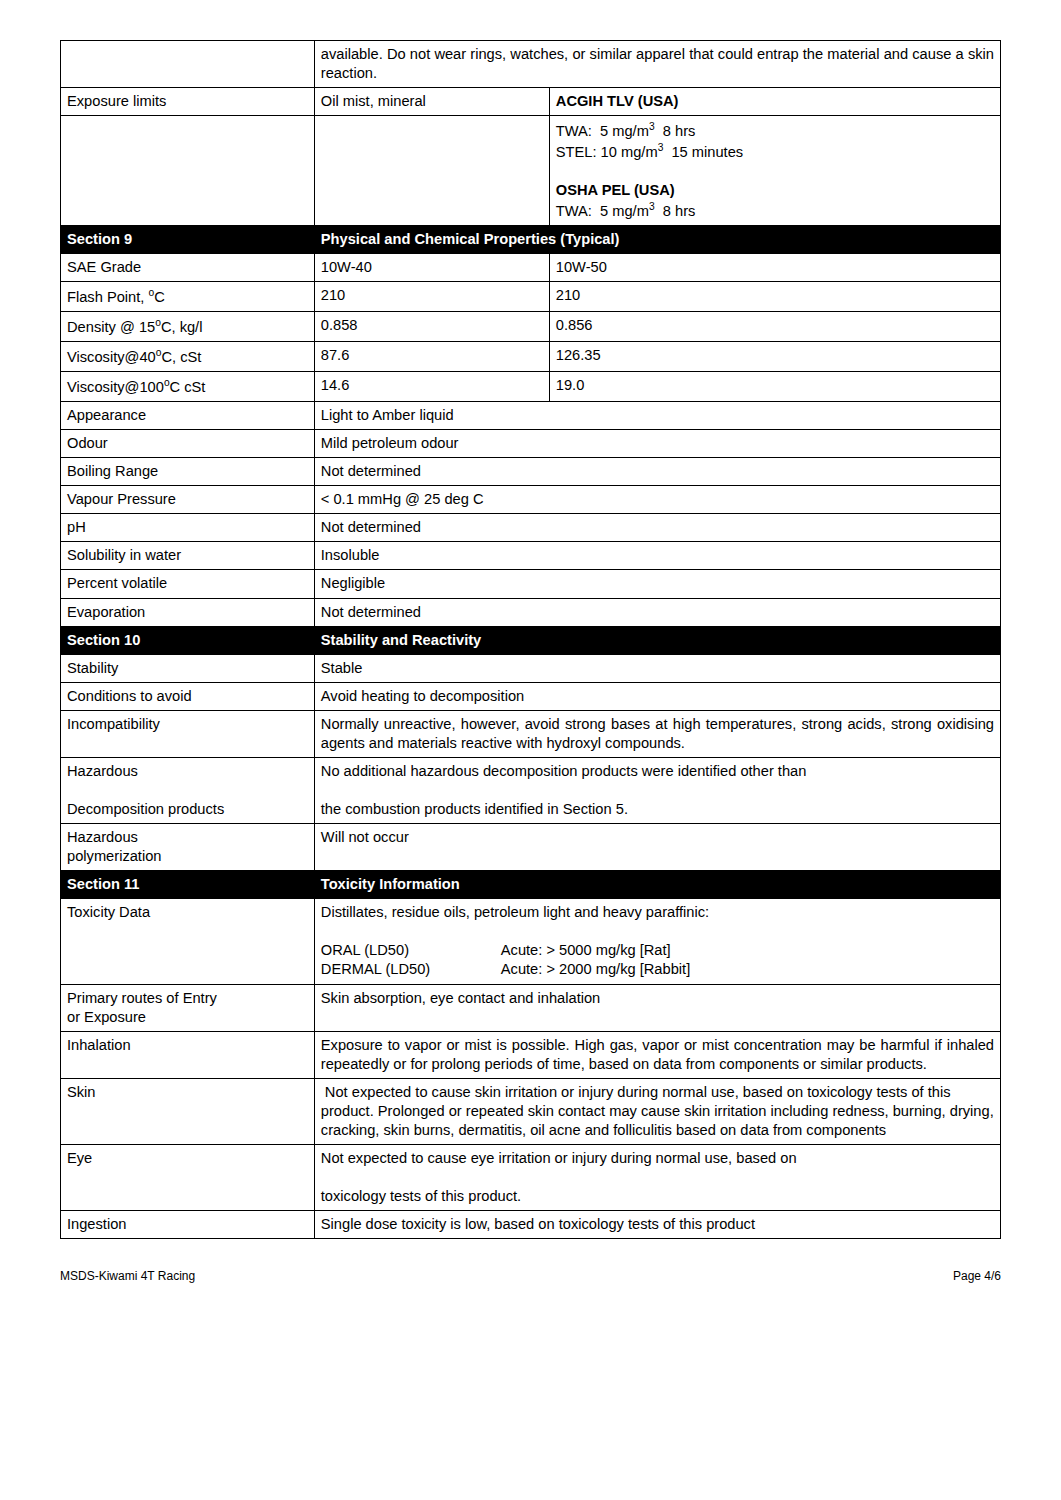| | available. Do not wear rings, watches, or similar apparel that could entrap the material and cause a skin reaction. |
| Exposure limits | Oil mist, mineral | ACGIH TLV (USA) |
| | | TWA: 5 mg/m 3 8 hrs STEL: 10 mg/m 3 15 minutes OSHA PEL (USA) TWA: 5 mg/m 3 8 hrs |
| Section 9 | Physical and Chemical Properties (Typical) |
| SAE Grade | 10W-40 | 10W-50 |
| Flash Point, o C | 210 | 210 |
| Density @ 15 o C, kg/l | 0.858 | 0.856 |
| Viscosity@40 o C, cSt | 87.6 | 126.35 |
| Viscosity@100 o C cSt | 14.6 | 19.0 |
| Appearance | Light to Amber liquid |
| Odour | Mild petroleum odour |
| Boiling Range | Not determined |
| Vapour Pressure | < 0.1 mmHg @ 25 deg C |
| pH | Not determined |
| Solubility in water | Insoluble |
| Percent volatile | Negligible |
| Evaporation | Not determined |
| Section 10 | Stability and Reactivity |
| Stability | Stable |
| Conditions to avoid | Avoid heating to decomposition |
| Incompatibility | Normally unreactive, however, avoid strong bases at high temperatures, strong acids, strong oxidising agents and materials reactive with hydroxyl compounds. |
| Hazardous Decomposition products | No additional hazardous decomposition products were identified other than the combustion products identified in Section 5. |
| Hazardous polymerization | Will not occur |
| Section 11 | Toxicity Information |
| Toxicity Data | Distillates, residue oils, petroleum light and heavy paraffinic: ORAL (LD50) Acute: > 5000 mg/kg [Rat] DERMAL (LD50) Acute: > 2000 mg/kg [Rabbit] |
| Primary routes of Entry or Exposure | Skin absorption, eye contact and inhalation |
| Inhalation | Exposure to vapor or mist is possible. High gas, vapor or mist concentration may be harmful if inhaled repeatedly or for prolong periods of time, based on data from components or similar products. |
| Skin | Not expected to cause skin irritation or injury during normal use, based on toxicology tests of this product. Prolonged or repeated skin contact may cause skin irritation including redness, burning, drying, cracking, skin burns, dermatitis, oil acne and folliculitis based on data from components |
| Eye | Not expected to cause eye irritation or injury during normal use, based on toxicology tests of this product. |
| Ingestion | Single dose toxicity is low, based on toxicology tests of this product |
MSDS-Kiwami 4T Racing Page 4/6